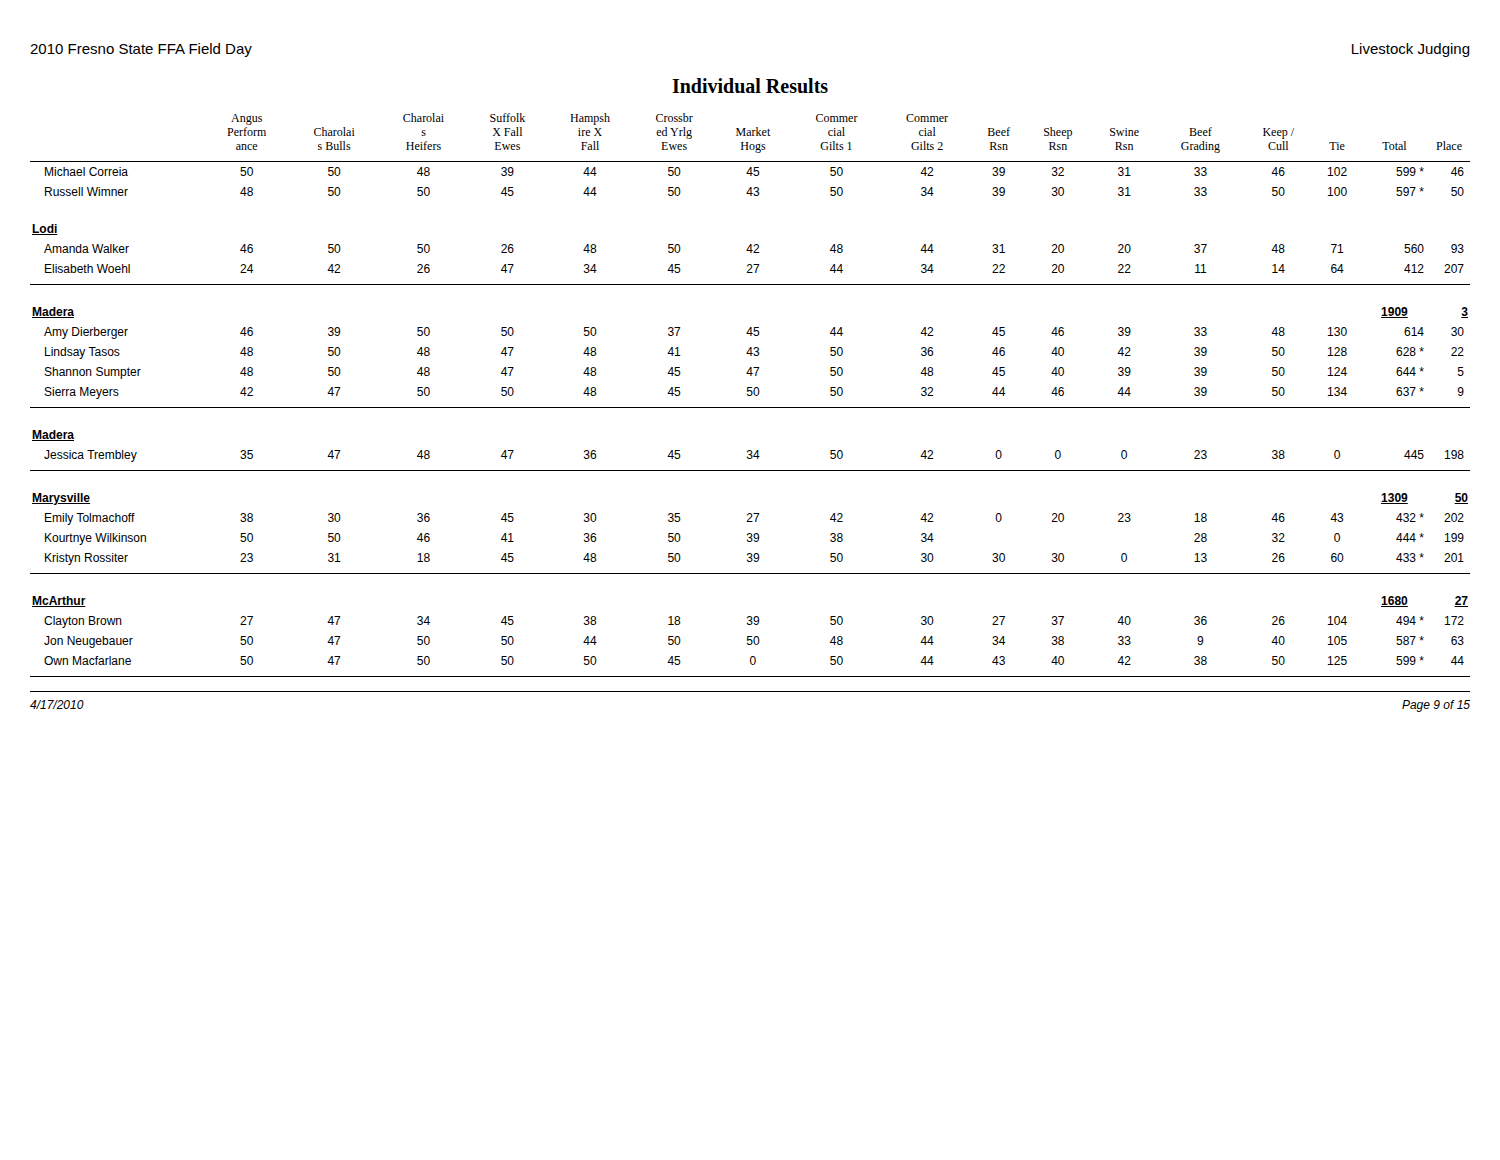2010 Fresno State FFA Field Day
Livestock Judging
Individual Results
| | Angus Perform ance | Charolai s Bulls | Charolai s Heifers | Suffolk X Fall Ewes | Hampsh ire X Fall | Crossbr ed Yrlg Ewes | Market Hogs | Commer cial Gilts 1 | Commer cial Gilts 2 | Beef Rsn | Sheep Rsn | Swine Rsn | Beef Grading | Keep / Cull | Tie | Total | Place |
| --- | --- | --- | --- | --- | --- | --- | --- | --- | --- | --- | --- | --- | --- | --- | --- | --- | --- |
| Michael Correia | 50 | 50 | 48 | 39 | 44 | 50 | 45 | 50 | 42 | 39 | 32 | 31 | 33 | 46 | 102 | 599 * | 46 |
| Russell Wimner | 48 | 50 | 50 | 45 | 44 | 50 | 43 | 50 | 34 | 39 | 30 | 31 | 33 | 50 | 100 | 597 * | 50 |
| Lodi | | | |
| Amanda Walker | 46 | 50 | 50 | 26 | 48 | 50 | 42 | 48 | 44 | 31 | 20 | 20 | 37 | 48 | 71 | 560 | 93 |
| Elisabeth Woehl | 24 | 42 | 26 | 47 | 34 | 45 | 27 | 44 | 34 | 22 | 20 | 22 | 11 | 14 | 64 | 412 | 207 |
| Madera | | 1909 | 3 |
| Amy Dierberger | 46 | 39 | 50 | 50 | 50 | 37 | 45 | 44 | 42 | 45 | 46 | 39 | 33 | 48 | 130 | 614 | 30 |
| Lindsay Tasos | 48 | 50 | 48 | 47 | 48 | 41 | 43 | 50 | 36 | 46 | 40 | 42 | 39 | 50 | 128 | 628 * | 22 |
| Shannon Sumpter | 48 | 50 | 48 | 47 | 48 | 45 | 47 | 50 | 48 | 45 | 40 | 39 | 39 | 50 | 124 | 644 * | 5 |
| Sierra Meyers | 42 | 47 | 50 | 50 | 48 | 45 | 50 | 50 | 32 | 44 | 46 | 44 | 39 | 50 | 134 | 637 * | 9 |
| Madera | | | |
| Jessica Trembley | 35 | 47 | 48 | 47 | 36 | 45 | 34 | 50 | 42 | 0 | 0 | 0 | 23 | 38 | 0 | 445 | 198 |
| Marysville | | 1309 | 50 |
| Emily Tolmachoff | 38 | 30 | 36 | 45 | 30 | 35 | 27 | 42 | 42 | 0 | 20 | 23 | 18 | 46 | 43 | 432 * | 202 |
| Kourtnye Wilkinson | 50 | 50 | 46 | 41 | 36 | 50 | 39 | 38 | 34 | | | | 28 | 32 | 0 | 444 * | 199 |
| Kristyn Rossiter | 23 | 31 | 18 | 45 | 48 | 50 | 39 | 50 | 30 | 30 | 30 | 0 | 13 | 26 | 60 | 433 * | 201 |
| McArthur | | 1680 | 27 |
| Clayton Brown | 27 | 47 | 34 | 45 | 38 | 18 | 39 | 50 | 30 | 27 | 37 | 40 | 36 | 26 | 104 | 494 * | 172 |
| Jon Neugebauer | 50 | 47 | 50 | 50 | 44 | 50 | 50 | 48 | 44 | 34 | 38 | 33 | 9 | 40 | 105 | 587 * | 63 |
| Own Macfarlane | 50 | 47 | 50 | 50 | 50 | 45 | 0 | 50 | 44 | 43 | 40 | 42 | 38 | 50 | 125 | 599 * | 44 |
4/17/2010
Page 9 of 15